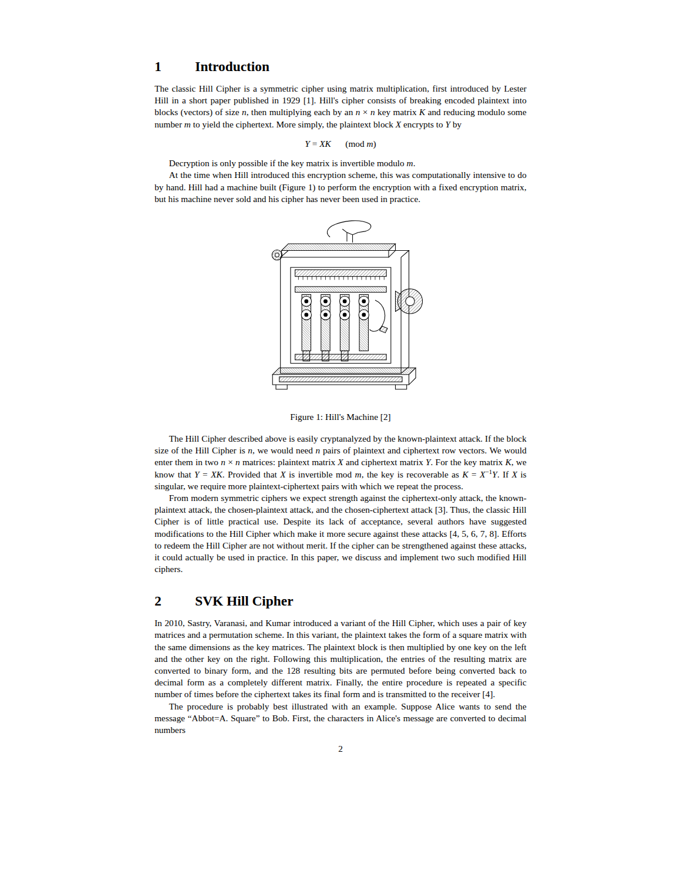1 Introduction
The classic Hill Cipher is a symmetric cipher using matrix multiplication, first introduced by Lester Hill in a short paper published in 1929 [1]. Hill's cipher consists of breaking encoded plaintext into blocks (vectors) of size n, then multiplying each by an n × n key matrix K and reducing modulo some number m to yield the ciphertext. More simply, the plaintext block X encrypts to Y by
Y = XK(mod m)
Decryption is only possible if the key matrix is invertible modulo m.
At the time when Hill introduced this encryption scheme, this was computationally intensive to do by hand. Hill had a machine built (Figure 1) to perform the encryption with a fixed encryption matrix, but his machine never sold and his cipher has never been used in practice.
Figure 1: Hill's Machine [2]
The Hill Cipher described above is easily cryptanalyzed by the known-plaintext attack. If the block size of the Hill Cipher is n, we would need n pairs of plaintext and ciphertext row vectors. We would enter them in two n × n matrices: plaintext matrix X and ciphertext matrix Y. For the key matrix K, we know that Y = XK. Provided that X is invertible mod m, the key is recoverable as K = X−1Y. If X is singular, we require more plaintext-ciphertext pairs with which we repeat the process.
From modern symmetric ciphers we expect strength against the ciphertext-only attack, the known-plaintext attack, the chosen-plaintext attack, and the chosen-ciphertext attack [3]. Thus, the classic Hill Cipher is of little practical use. Despite its lack of acceptance, several authors have suggested modifications to the Hill Cipher which make it more secure against these attacks [4, 5, 6, 7, 8]. Efforts to redeem the Hill Cipher are not without merit. If the cipher can be strengthened against these attacks, it could actually be used in practice. In this paper, we discuss and implement two such modified Hill ciphers.
2 SVK Hill Cipher
In 2010, Sastry, Varanasi, and Kumar introduced a variant of the Hill Cipher, which uses a pair of key matrices and a permutation scheme. In this variant, the plaintext takes the form of a square matrix with the same dimensions as the key matrices. The plaintext block is then multiplied by one key on the left and the other key on the right. Following this multiplication, the entries of the resulting matrix are converted to binary form, and the 128 resulting bits are permuted before being converted back to decimal form as a completely different matrix. Finally, the entire procedure is repeated a specific number of times before the ciphertext takes its final form and is transmitted to the receiver [4].
The procedure is probably best illustrated with an example. Suppose Alice wants to send the message “Abbot=A. Square” to Bob. First, the characters in Alice's message are converted to decimal numbers
2